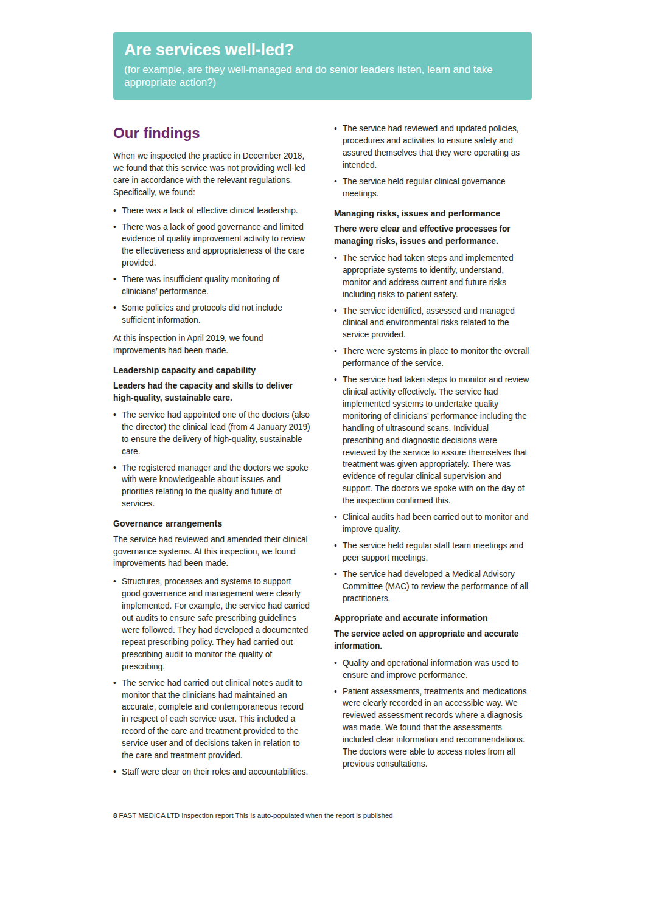Are services well-led?
(for example, are they well-managed and do senior leaders listen, learn and take appropriate action?)
Our findings
When we inspected the practice in December 2018, we found that this service was not providing well-led care in accordance with the relevant regulations. Specifically, we found:
There was a lack of effective clinical leadership.
There was a lack of good governance and limited evidence of quality improvement activity to review the effectiveness and appropriateness of the care provided.
There was insufficient quality monitoring of clinicians’ performance.
Some policies and protocols did not include sufficient information.
At this inspection in April 2019, we found improvements had been made.
Leadership capacity and capability
Leaders had the capacity and skills to deliver high-quality, sustainable care.
The service had appointed one of the doctors (also the director) the clinical lead (from 4 January 2019) to ensure the delivery of high-quality, sustainable care.
The registered manager and the doctors we spoke with were knowledgeable about issues and priorities relating to the quality and future of services.
Governance arrangements
The service had reviewed and amended their clinical governance systems. At this inspection, we found improvements had been made.
Structures, processes and systems to support good governance and management were clearly implemented. For example, the service had carried out audits to ensure safe prescribing guidelines were followed. They had developed a documented repeat prescribing policy. They had carried out prescribing audit to monitor the quality of prescribing.
The service had carried out clinical notes audit to monitor that the clinicians had maintained an accurate, complete and contemporaneous record in respect of each service user. This included a record of the care and treatment provided to the service user and of decisions taken in relation to the care and treatment provided.
Staff were clear on their roles and accountabilities.
The service had reviewed and updated policies, procedures and activities to ensure safety and assured themselves that they were operating as intended.
The service held regular clinical governance meetings.
Managing risks, issues and performance
There were clear and effective processes for managing risks, issues and performance.
The service had taken steps and implemented appropriate systems to identify, understand, monitor and address current and future risks including risks to patient safety.
The service identified, assessed and managed clinical and environmental risks related to the service provided.
There were systems in place to monitor the overall performance of the service.
The service had taken steps to monitor and review clinical activity effectively. The service had implemented systems to undertake quality monitoring of clinicians’ performance including the handling of ultrasound scans. Individual prescribing and diagnostic decisions were reviewed by the service to assure themselves that treatment was given appropriately. There was evidence of regular clinical supervision and support. The doctors we spoke with on the day of the inspection confirmed this.
Clinical audits had been carried out to monitor and improve quality.
The service held regular staff team meetings and peer support meetings.
The service had developed a Medical Advisory Committee (MAC) to review the performance of all practitioners.
Appropriate and accurate information
The service acted on appropriate and accurate information.
Quality and operational information was used to ensure and improve performance.
Patient assessments, treatments and medications were clearly recorded in an accessible way. We reviewed assessment records where a diagnosis was made. We found that the assessments included clear information and recommendations. The doctors were able to access notes from all previous consultations.
8 FAST MEDICA LTD Inspection report This is auto-populated when the report is published